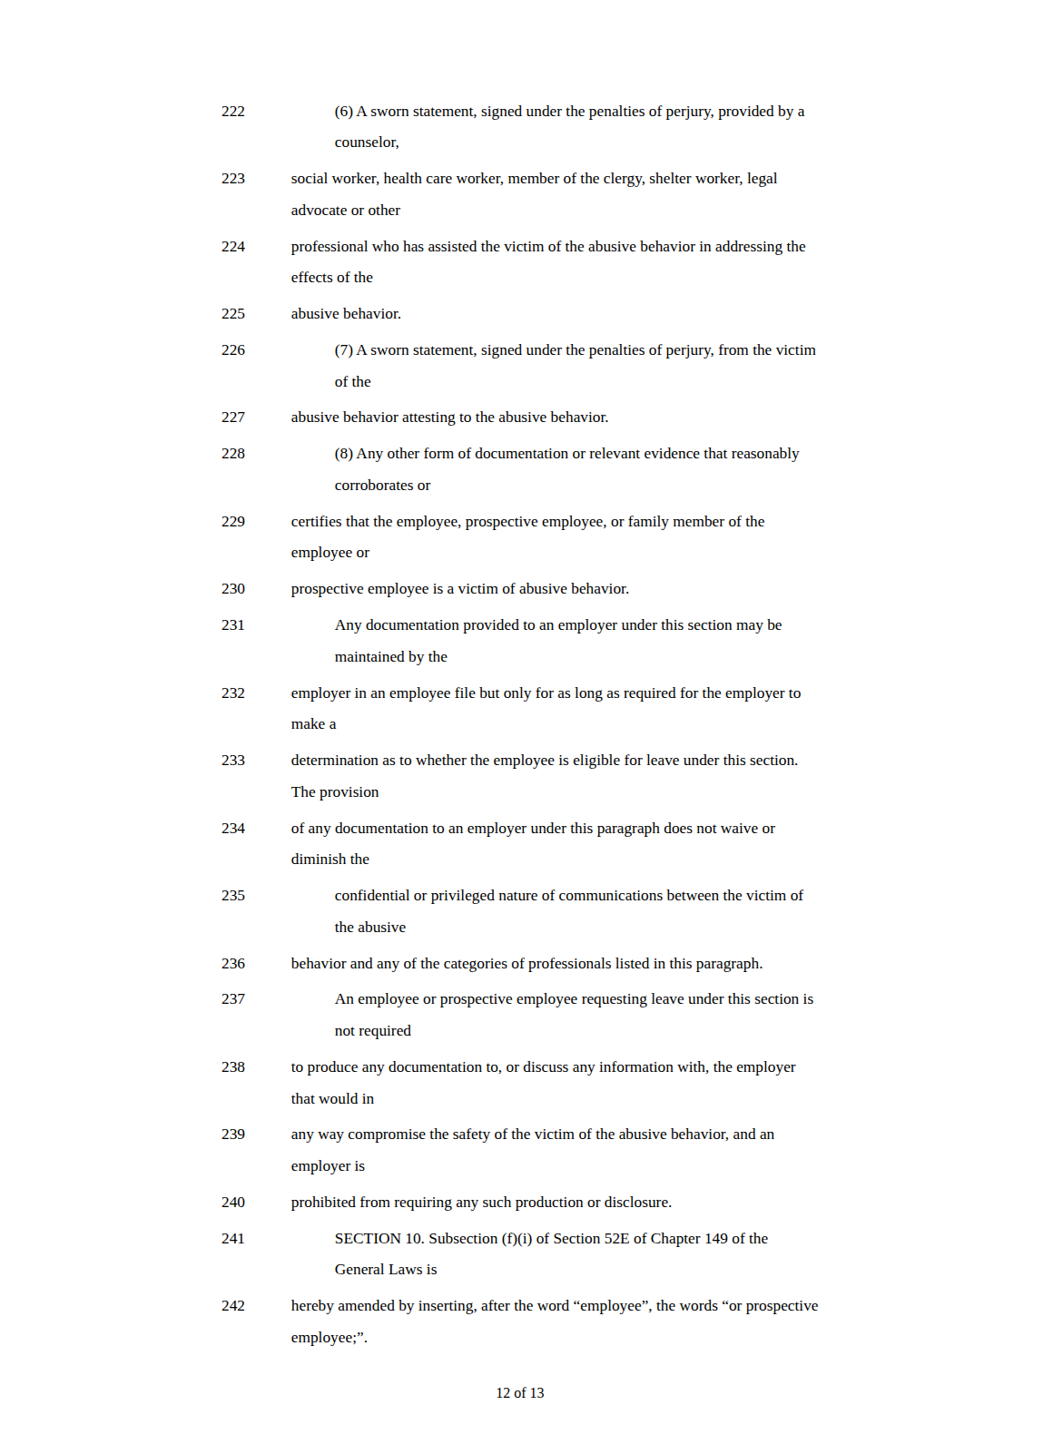222
(6) A sworn statement, signed under the penalties of perjury, provided by a counselor,
223
social worker, health care worker, member of the clergy, shelter worker, legal advocate or other
224
professional who has assisted the victim of the abusive behavior in addressing the effects of the
225
abusive behavior.
226
(7) A sworn statement, signed under the penalties of perjury, from the victim of the
227
abusive behavior attesting to the abusive behavior.
228
(8) Any other form of documentation or relevant evidence that reasonably corroborates or
229
certifies that the employee, prospective employee, or family member of the employee or
230
prospective employee is a victim of abusive behavior.
231
Any documentation provided to an employer under this section may be maintained by the
232
employer in an employee file but only for as long as required for the employer to make a
233
determination as to whether the employee is eligible for leave under this section. The provision
234
of any documentation to an employer under this paragraph does not waive or diminish the
235
confidential or privileged nature of communications between the victim of the abusive
236
behavior and any of the categories of professionals listed in this paragraph.
237
An employee or prospective employee requesting leave under this section is not required
238
to produce any documentation to, or discuss any information with, the employer that would in
239
any way compromise the safety of the victim of the abusive behavior, and an employer is
240
prohibited from requiring any such production or disclosure.
241
SECTION 10. Subsection (f)(i) of Section 52E of Chapter 149 of the General Laws is
242
hereby amended by inserting, after the word “employee”, the words “or prospective employee;”.
12 of 13